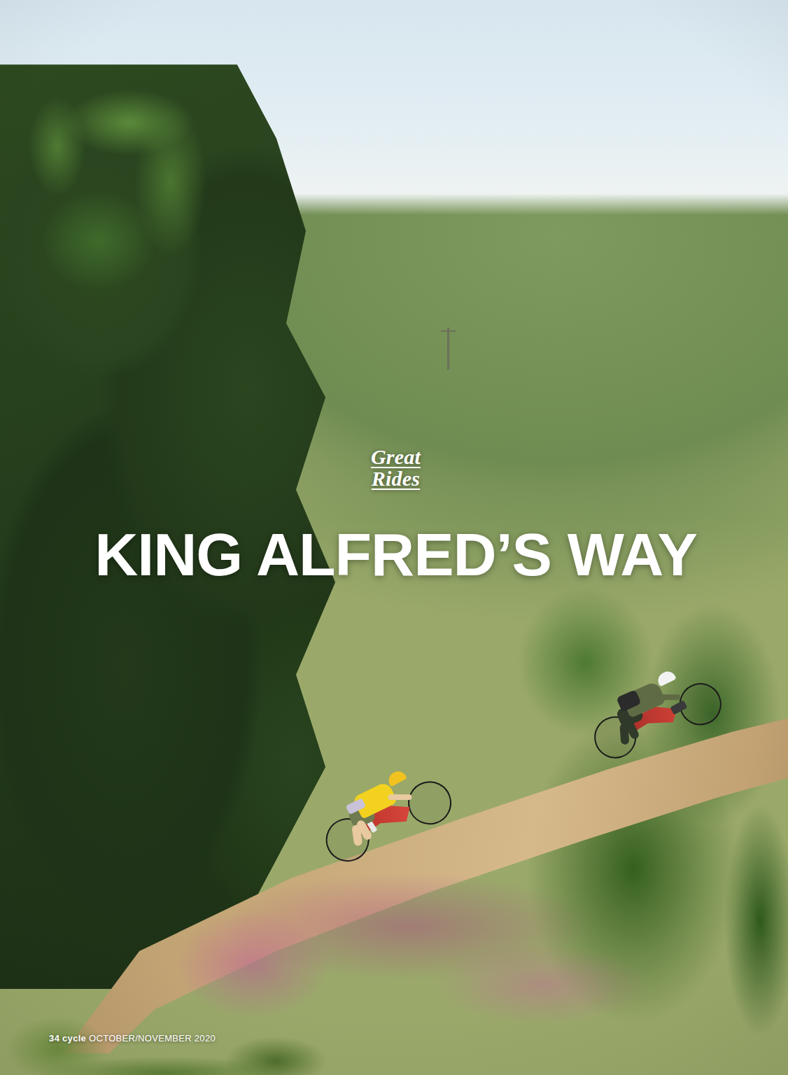Great Rides
KING ALFRED’S WAY
34 cycle OCTOBER/NOVEMBER 2020